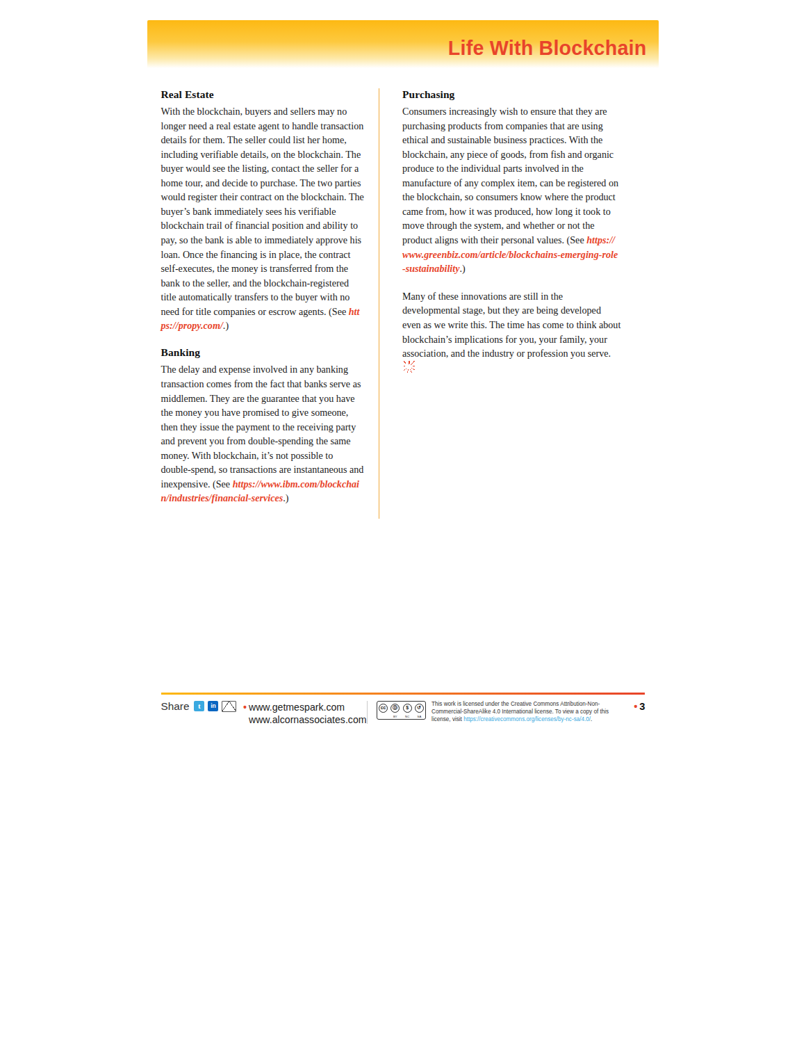Life With Blockchain
Real Estate
With the blockchain, buyers and sellers may no longer need a real estate agent to handle transaction details for them. The seller could list her home, including verifiable details, on the blockchain. The buyer would see the listing, contact the seller for a home tour, and decide to purchase. The two parties would register their contract on the blockchain. The buyer’s bank immediately sees his verifiable blockchain trail of financial position and ability to pay, so the bank is able to immediately approve his loan. Once the financing is in place, the contract self-executes, the money is transferred from the bank to the seller, and the blockchain-registered title automatically transfers to the buyer with no need for title companies or escrow agents. (See https://propy.com/.)
Banking
The delay and expense involved in any banking transaction comes from the fact that banks serve as middlemen. They are the guarantee that you have the money you have promised to give someone, then they issue the payment to the receiving party and prevent you from double-spending the same money. With blockchain, it’s not possible to double-spend, so transactions are instantaneous and inexpensive. (See https://www.ibm.com/blockchain/industries/financial-services.)
Purchasing
Consumers increasingly wish to ensure that they are purchasing products from companies that are using ethical and sustainable business practices. With the blockchain, any piece of goods, from fish and organic produce to the individual parts involved in the manufacture of any complex item, can be registered on the blockchain, so consumers know where the product came from, how it was produced, how long it took to move through the system, and whether or not the product aligns with their personal values. (See https://www.greenbiz.com/article/blockchains-emerging-role-sustainability.)
Many of these innovations are still in the developmental stage, but they are being developed even as we write this. The time has come to think about blockchain’s implications for you, your family, your association, and the industry or profession you serve.
Share
•www.getmespark.com
•www.alcornassociates.com
cc Ⓓ $ ↺ BY NC SA
This work is licensed under the Creative Commons Attribution-Non-Commercial-ShareAlike 4.0 International license. To view a copy of this license, visit https://creativecommons.org/licenses/by-nc-sa/4.0/.
•3